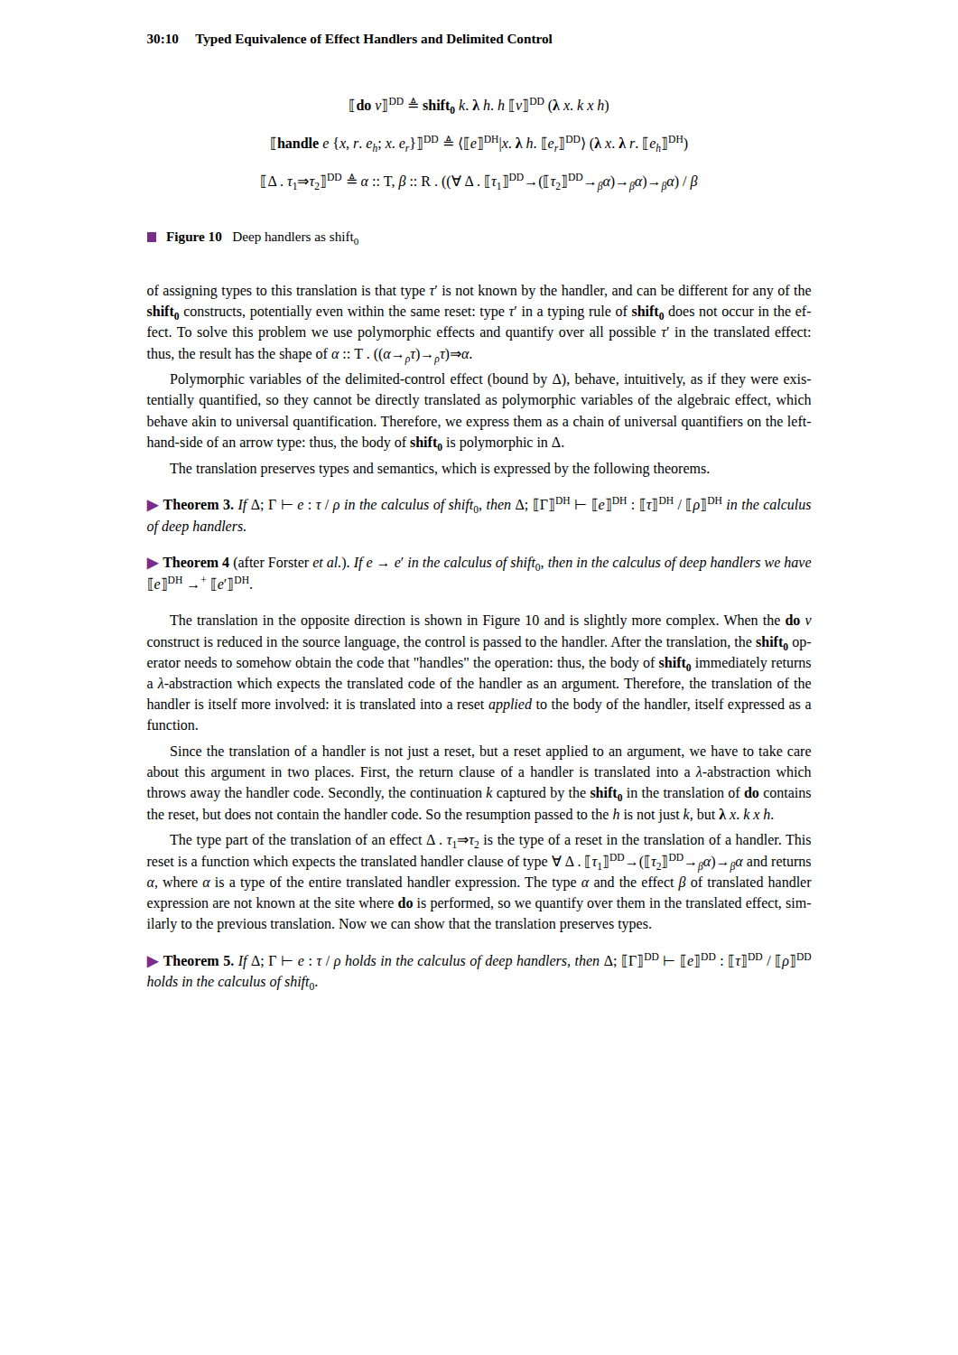30:10 Typed Equivalence of Effect Handlers and Delimited Control
⟦do v⟧DD ≜ shift0 k. λ h. h ⟦v⟧DD (λ x. k x h)
⟦handle e {x, r. eh; x. er}⟧DD ≜ ⟨⟦e⟧DH|x. λ h. ⟦er⟧DD⟩ (λ x. λ r. ⟦eh⟧DH)
⟦Δ . τ1⇒τ2⟧DD ≜ α :: T, β :: R . ((∀ Δ . ⟦τ1⟧DD→(⟦τ2⟧DD→βα)→βα)→βα) / β
Figure 10 Deep handlers as shift0
of assigning types to this translation is that type τ′ is not known by the handler, and can be different for any of the shift0 constructs, potentially even within the same reset: type τ′ in a typing rule of shift0 does not occur in the effect. To solve this problem we use polymorphic effects and quantify over all possible τ′ in the translated effect: thus, the result has the shape of α :: T . ((α→ρτ)→ρτ)⇒α.
Polymorphic variables of the delimited-control effect (bound by Δ), behave, intuitively, as if they were existentially quantified, so they cannot be directly translated as polymorphic variables of the algebraic effect, which behave akin to universal quantification. Therefore, we express them as a chain of universal quantifiers on the left-hand-side of an arrow type: thus, the body of shift0 is polymorphic in Δ.
The translation preserves types and semantics, which is expressed by the following theorems.
▶Theorem 3. If Δ; Γ ⊢ e : τ / ρ in the calculus of shift0, then Δ; ⟦Γ⟧DH ⊢ ⟦e⟧DH : ⟦τ⟧DH / ⟦ρ⟧DH in the calculus of deep handlers.
▶Theorem 4 (after Forster et al.). If e → e′ in the calculus of shift0, then in the calculus of deep handlers we have ⟦e⟧DH →+ ⟦e′⟧DH.
The translation in the opposite direction is shown in Figure 10 and is slightly more complex. When the do v construct is reduced in the source language, the control is passed to the handler. After the translation, the shift0 operator needs to somehow obtain the code that "handles" the operation: thus, the body of shift0 immediately returns a λ-abstraction which expects the translated code of the handler as an argument. Therefore, the translation of the handler is itself more involved: it is translated into a reset applied to the body of the handler, itself expressed as a function.
Since the translation of a handler is not just a reset, but a reset applied to an argument, we have to take care about this argument in two places. First, the return clause of a handler is translated into a λ-abstraction which throws away the handler code. Secondly, the continuation k captured by the shift0 in the translation of do contains the reset, but does not contain the handler code. So the resumption passed to the h is not just k, but λ x. k x h.
The type part of the translation of an effect Δ . τ1⇒τ2 is the type of a reset in the translation of a handler. This reset is a function which expects the translated handler clause of type ∀ Δ . ⟦τ1⟧DD→(⟦τ2⟧DD→βα)→βα and returns α, where α is a type of the entire translated handler expression. The type α and the effect β of translated handler expression are not known at the site where do is performed, so we quantify over them in the translated effect, similarly to the previous translation. Now we can show that the translation preserves types.
▶Theorem 5. If Δ; Γ ⊢ e : τ / ρ holds in the calculus of deep handlers, then Δ; ⟦Γ⟧DD ⊢ ⟦e⟧DD : ⟦τ⟧DD / ⟦ρ⟧DD holds in the calculus of shift0.